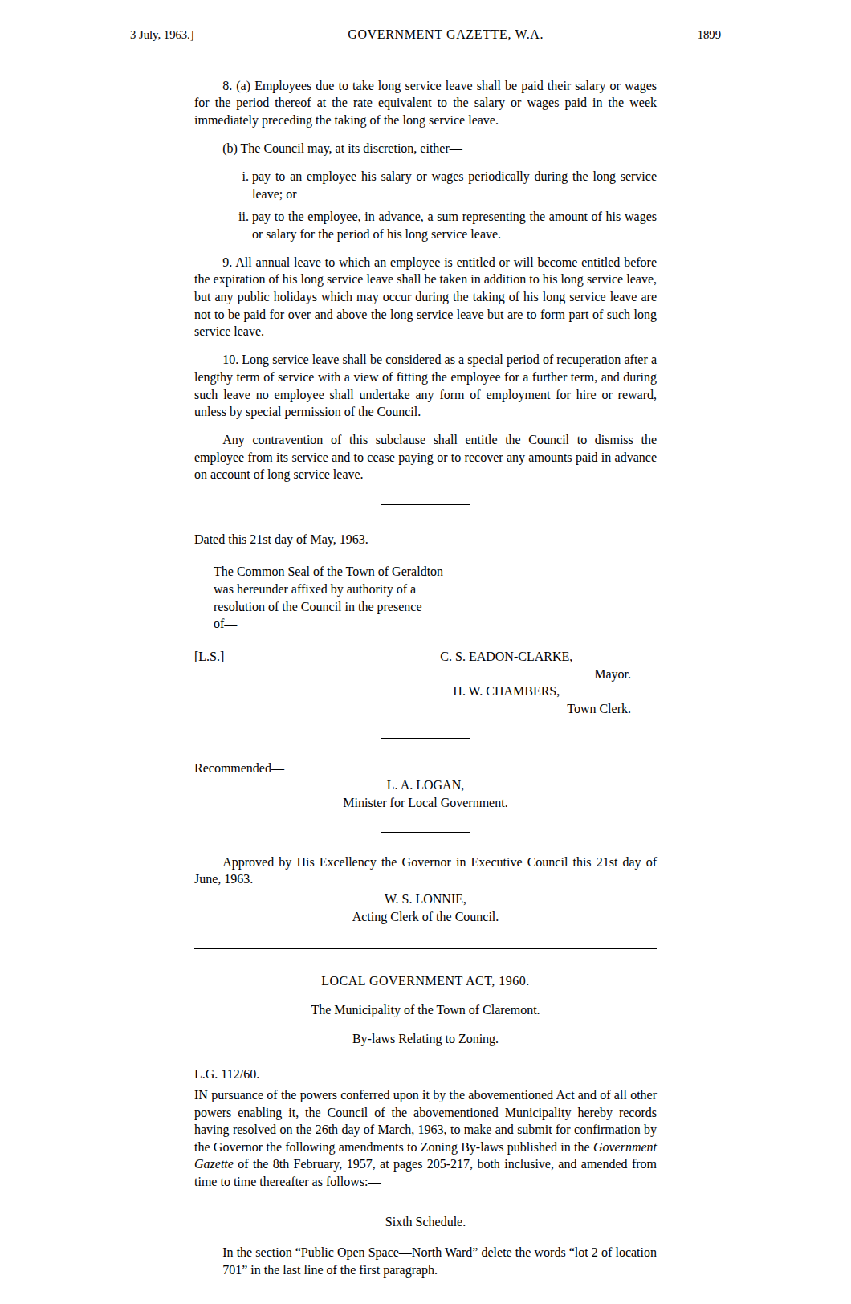3 July, 1963.]
GOVERNMENT GAZETTE, W.A.
1899
8. (a) Employees due to take long service leave shall be paid their salary or wages for the period thereof at the rate equivalent to the salary or wages paid in the week immediately preceding the taking of the long service leave.
(b) The Council may, at its discretion, either—
pay to an employee his salary or wages periodically during the long service leave; or
pay to the employee, in advance, a sum representing the amount of his wages or salary for the period of his long service leave.
9. All annual leave to which an employee is entitled or will become entitled before the expiration of his long service leave shall be taken in addition to his long service leave, but any public holidays which may occur during the taking of his long service leave are not to be paid for over and above the long service leave but are to form part of such long service leave.
10. Long service leave shall be considered as a special period of recuperation after a lengthy term of service with a view of fitting the employee for a further term, and during such leave no employee shall undertake any form of employment for hire or reward, unless by special permission of the Council.
Any contravention of this subclause shall entitle the Council to dismiss the employee from its service and to cease paying or to recover any amounts paid in advance on account of long service leave.
Dated this 21st day of May, 1963.
The Common Seal of the Town of Geraldton
was hereunder affixed by authority of a
resolution of the Council in the presence
of—
| [L.S.] | C. S. EADON-CLARKE, Mayor. |
| | H. W. CHAMBERS, Town Clerk. |
Recommended—
L. A. LOGAN, Minister for Local Government.
Approved by His Excellency the Governor in Executive Council this 21st day of June, 1963.
W. S. LONNIE, Acting Clerk of the Council.
LOCAL GOVERNMENT ACT, 1960.
The Municipality of the Town of Claremont.
By-laws Relating to Zoning.
L.G. 112/60.
IN pursuance of the powers conferred upon it by the abovementioned Act and of all other powers enabling it, the Council of the abovementioned Municipality hereby records having resolved on the 26th day of March, 1963, to make and submit for confirmation by the Governor the following amendments to Zoning By-laws published in the Government Gazette of the 8th February, 1957, at pages 205-217, both inclusive, and amended from time to time thereafter as follows:—
Sixth Schedule.
In the section “Public Open Space—North Ward” delete the words “lot 2 of location 701” in the last line of the first paragraph.